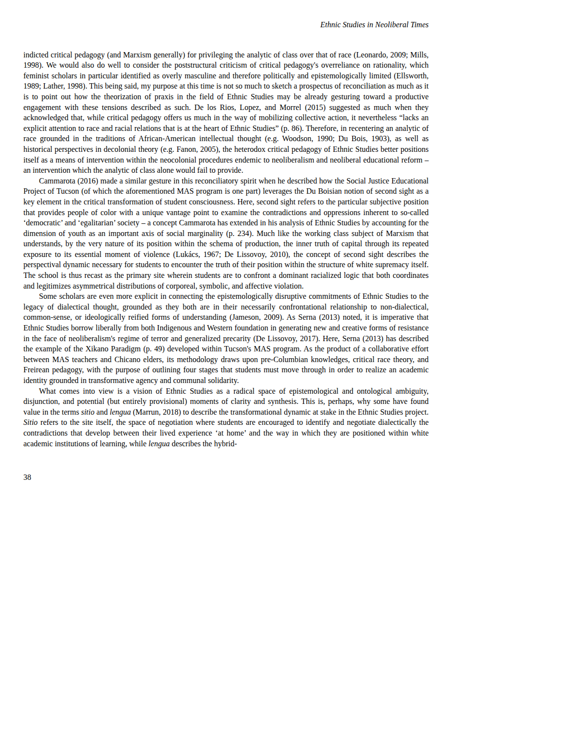Ethnic Studies in Neoliberal Times
indicted critical pedagogy (and Marxism generally) for privileging the analytic of class over that of race (Leonardo, 2009; Mills, 1998). We would also do well to consider the poststructural criticism of critical pedagogy's overreliance on rationality, which feminist scholars in particular identified as overly masculine and therefore politically and epistemologically limited (Ellsworth, 1989; Lather, 1998). This being said, my purpose at this time is not so much to sketch a prospectus of reconciliation as much as it is to point out how the theorization of praxis in the field of Ethnic Studies may be already gesturing toward a productive engagement with these tensions described as such. De los Rios, Lopez, and Morrel (2015) suggested as much when they acknowledged that, while critical pedagogy offers us much in the way of mobilizing collective action, it nevertheless “lacks an explicit attention to race and racial relations that is at the heart of Ethnic Studies” (p. 86). Therefore, in recentering an analytic of race grounded in the traditions of African-American intellectual thought (e.g. Woodson, 1990; Du Bois, 1903), as well as historical perspectives in decolonial theory (e.g. Fanon, 2005), the heterodox critical pedagogy of Ethnic Studies better positions itself as a means of intervention within the neocolonial procedures endemic to neoliberalism and neoliberal educational reform – an intervention which the analytic of class alone would fail to provide.
Cammarota (2016) made a similar gesture in this reconciliatory spirit when he described how the Social Justice Educational Project of Tucson (of which the aforementioned MAS program is one part) leverages the Du Boisian notion of second sight as a key element in the critical transformation of student consciousness. Here, second sight refers to the particular subjective position that provides people of color with a unique vantage point to examine the contradictions and oppressions inherent to so-called ‘democratic’ and ‘egalitarian’ society – a concept Cammarota has extended in his analysis of Ethnic Studies by accounting for the dimension of youth as an important axis of social marginality (p. 234). Much like the working class subject of Marxism that understands, by the very nature of its position within the schema of production, the inner truth of capital through its repeated exposure to its essential moment of violence (Lukács, 1967; De Lissovoy, 2010), the concept of second sight describes the perspectival dynamic necessary for students to encounter the truth of their position within the structure of white supremacy itself. The school is thus recast as the primary site wherein students are to confront a dominant racialized logic that both coordinates and legitimizes asymmetrical distributions of corporeal, symbolic, and affective violation.
Some scholars are even more explicit in connecting the epistemologically disruptive commitments of Ethnic Studies to the legacy of dialectical thought, grounded as they both are in their necessarily confrontational relationship to non-dialectical, common-sense, or ideologically reified forms of understanding (Jameson, 2009). As Serna (2013) noted, it is imperative that Ethnic Studies borrow liberally from both Indigenous and Western foundation in generating new and creative forms of resistance in the face of neoliberalism's regime of terror and generalized precarity (De Lissovoy, 2017). Here, Serna (2013) has described the example of the Xikano Paradigm (p. 49) developed within Tucson's MAS program. As the product of a collaborative effort between MAS teachers and Chicano elders, its methodology draws upon pre-Columbian knowledges, critical race theory, and Freirean pedagogy, with the purpose of outlining four stages that students must move through in order to realize an academic identity grounded in transformative agency and communal solidarity.
What comes into view is a vision of Ethnic Studies as a radical space of epistemological and ontological ambiguity, disjunction, and potential (but entirely provisional) moments of clarity and synthesis. This is, perhaps, why some have found value in the terms sitio and lengua (Marrun, 2018) to describe the transformational dynamic at stake in the Ethnic Studies project. Sitio refers to the site itself, the space of negotiation where students are encouraged to identify and negotiate dialectically the contradictions that develop between their lived experience ‘at home’ and the way in which they are positioned within white academic institutions of learning, while lengua describes the hybrid-
38